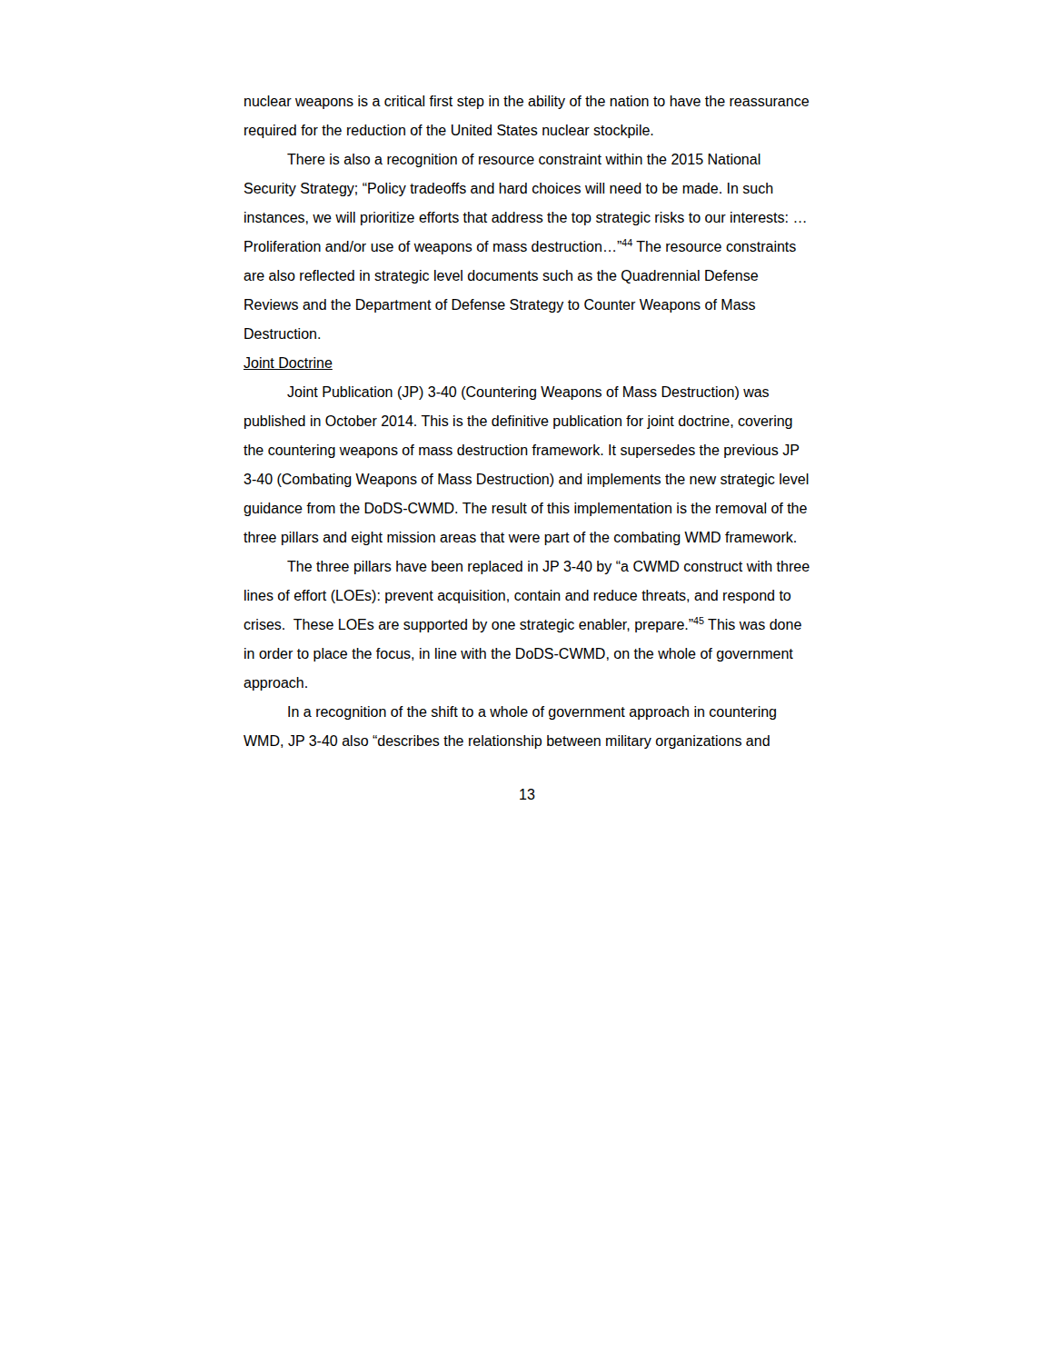nuclear weapons is a critical first step in the ability of the nation to have the reassurance required for the reduction of the United States nuclear stockpile.
There is also a recognition of resource constraint within the 2015 National Security Strategy; “Policy tradeoffs and hard choices will need to be made. In such instances, we will prioritize efforts that address the top strategic risks to our interests: …Proliferation and/or use of weapons of mass destruction…”44 The resource constraints are also reflected in strategic level documents such as the Quadrennial Defense Reviews and the Department of Defense Strategy to Counter Weapons of Mass Destruction.
Joint Doctrine
Joint Publication (JP) 3-40 (Countering Weapons of Mass Destruction) was published in October 2014. This is the definitive publication for joint doctrine, covering the countering weapons of mass destruction framework. It supersedes the previous JP 3-40 (Combating Weapons of Mass Destruction) and implements the new strategic level guidance from the DoDS-CWMD. The result of this implementation is the removal of the three pillars and eight mission areas that were part of the combating WMD framework.
The three pillars have been replaced in JP 3-40 by “a CWMD construct with three lines of effort (LOEs): prevent acquisition, contain and reduce threats, and respond to crises. These LOEs are supported by one strategic enabler, prepare.”45 This was done in order to place the focus, in line with the DoDS-CWMD, on the whole of government approach.
In a recognition of the shift to a whole of government approach in countering WMD, JP 3-40 also “describes the relationship between military organizations and
13